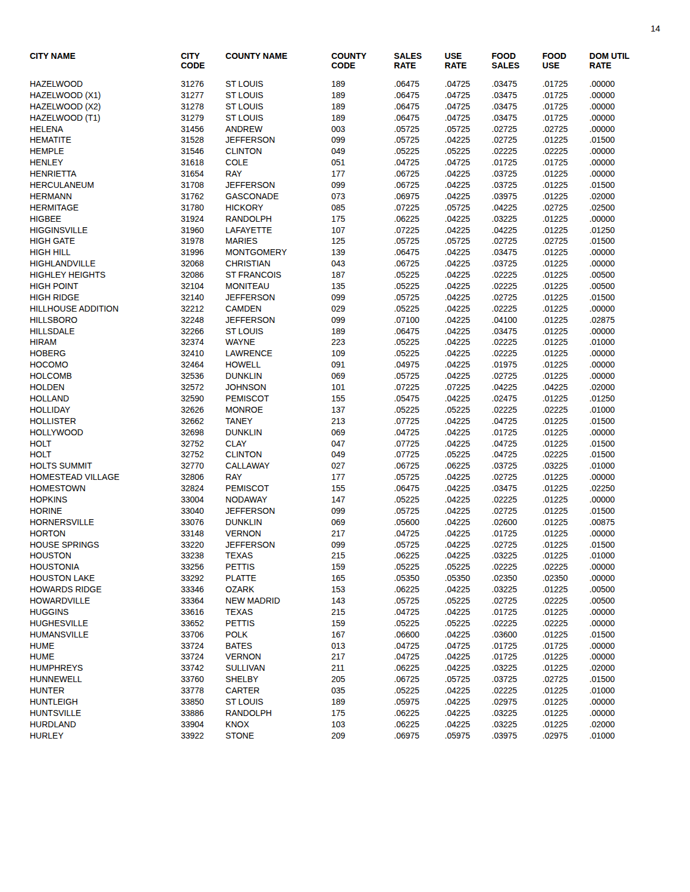14
| CITY NAME | CITY CODE | COUNTY NAME | COUNTY CODE | SALES RATE | USE RATE | FOOD SALES | FOOD USE | DOM UTIL RATE |
| --- | --- | --- | --- | --- | --- | --- | --- | --- |
| HAZELWOOD | 31276 | ST LOUIS | 189 | .06475 | .04725 | .03475 | .01725 | .00000 |
| HAZELWOOD (X1) | 31277 | ST LOUIS | 189 | .06475 | .04725 | .03475 | .01725 | .00000 |
| HAZELWOOD (X2) | 31278 | ST LOUIS | 189 | .06475 | .04725 | .03475 | .01725 | .00000 |
| HAZELWOOD (T1) | 31279 | ST LOUIS | 189 | .06475 | .04725 | .03475 | .01725 | .00000 |
| HELENA | 31456 | ANDREW | 003 | .05725 | .05725 | .02725 | .02725 | .00000 |
| HEMATITE | 31528 | JEFFERSON | 099 | .05725 | .04225 | .02725 | .01225 | .01500 |
| HEMPLE | 31546 | CLINTON | 049 | .05225 | .05225 | .02225 | .02225 | .00000 |
| HENLEY | 31618 | COLE | 051 | .04725 | .04725 | .01725 | .01725 | .00000 |
| HENRIETTA | 31654 | RAY | 177 | .06725 | .04225 | .03725 | .01225 | .00000 |
| HERCULANEUM | 31708 | JEFFERSON | 099 | .06725 | .04225 | .03725 | .01225 | .01500 |
| HERMANN | 31762 | GASCONADE | 073 | .06975 | .04225 | .03975 | .01225 | .02000 |
| HERMITAGE | 31780 | HICKORY | 085 | .07225 | .05725 | .04225 | .02725 | .02500 |
| HIGBEE | 31924 | RANDOLPH | 175 | .06225 | .04225 | .03225 | .01225 | .00000 |
| HIGGINSVILLE | 31960 | LAFAYETTE | 107 | .07225 | .04225 | .04225 | .01225 | .01250 |
| HIGH GATE | 31978 | MARIES | 125 | .05725 | .05725 | .02725 | .02725 | .01500 |
| HIGH HILL | 31996 | MONTGOMERY | 139 | .06475 | .04225 | .03475 | .01225 | .00000 |
| HIGHLANDVILLE | 32068 | CHRISTIAN | 043 | .06725 | .04225 | .03725 | .01225 | .00000 |
| HIGHLEY HEIGHTS | 32086 | ST FRANCOIS | 187 | .05225 | .04225 | .02225 | .01225 | .00500 |
| HIGH POINT | 32104 | MONITEAU | 135 | .05225 | .04225 | .02225 | .01225 | .00500 |
| HIGH RIDGE | 32140 | JEFFERSON | 099 | .05725 | .04225 | .02725 | .01225 | .01500 |
| HILLHOUSE ADDITION | 32212 | CAMDEN | 029 | .05225 | .04225 | .02225 | .01225 | .00000 |
| HILLSBORO | 32248 | JEFFERSON | 099 | .07100 | .04225 | .04100 | .01225 | .02875 |
| HILLSDALE | 32266 | ST LOUIS | 189 | .06475 | .04225 | .03475 | .01225 | .00000 |
| HIRAM | 32374 | WAYNE | 223 | .05225 | .04225 | .02225 | .01225 | .01000 |
| HOBERG | 32410 | LAWRENCE | 109 | .05225 | .04225 | .02225 | .01225 | .00000 |
| HOCOMO | 32464 | HOWELL | 091 | .04975 | .04225 | .01975 | .01225 | .00000 |
| HOLCOMB | 32536 | DUNKLIN | 069 | .05725 | .04225 | .02725 | .01225 | .00000 |
| HOLDEN | 32572 | JOHNSON | 101 | .07225 | .07225 | .04225 | .04225 | .02000 |
| HOLLAND | 32590 | PEMISCOT | 155 | .05475 | .04225 | .02475 | .01225 | .01250 |
| HOLLIDAY | 32626 | MONROE | 137 | .05225 | .05225 | .02225 | .02225 | .01000 |
| HOLLISTER | 32662 | TANEY | 213 | .07725 | .04225 | .04725 | .01225 | .01500 |
| HOLLYWOOD | 32698 | DUNKLIN | 069 | .04725 | .04225 | .01725 | .01225 | .00000 |
| HOLT | 32752 | CLAY | 047 | .07725 | .04225 | .04725 | .01225 | .01500 |
| HOLT | 32752 | CLINTON | 049 | .07725 | .05225 | .04725 | .02225 | .01500 |
| HOLTS SUMMIT | 32770 | CALLAWAY | 027 | .06725 | .06225 | .03725 | .03225 | .01000 |
| HOMESTEAD VILLAGE | 32806 | RAY | 177 | .05725 | .04225 | .02725 | .01225 | .00000 |
| HOMESTOWN | 32824 | PEMISCOT | 155 | .06475 | .04225 | .03475 | .01225 | .02250 |
| HOPKINS | 33004 | NODAWAY | 147 | .05225 | .04225 | .02225 | .01225 | .00000 |
| HORINE | 33040 | JEFFERSON | 099 | .05725 | .04225 | .02725 | .01225 | .01500 |
| HORNERSVILLE | 33076 | DUNKLIN | 069 | .05600 | .04225 | .02600 | .01225 | .00875 |
| HORTON | 33148 | VERNON | 217 | .04725 | .04225 | .01725 | .01225 | .00000 |
| HOUSE SPRINGS | 33220 | JEFFERSON | 099 | .05725 | .04225 | .02725 | .01225 | .01500 |
| HOUSTON | 33238 | TEXAS | 215 | .06225 | .04225 | .03225 | .01225 | .01000 |
| HOUSTONIA | 33256 | PETTIS | 159 | .05225 | .05225 | .02225 | .02225 | .00000 |
| HOUSTON LAKE | 33292 | PLATTE | 165 | .05350 | .05350 | .02350 | .02350 | .00000 |
| HOWARDS RIDGE | 33346 | OZARK | 153 | .06225 | .04225 | .03225 | .01225 | .00500 |
| HOWARDVILLE | 33364 | NEW MADRID | 143 | .05725 | .05225 | .02725 | .02225 | .00500 |
| HUGGINS | 33616 | TEXAS | 215 | .04725 | .04225 | .01725 | .01225 | .00000 |
| HUGHESVILLE | 33652 | PETTIS | 159 | .05225 | .05225 | .02225 | .02225 | .00000 |
| HUMANSVILLE | 33706 | POLK | 167 | .06600 | .04225 | .03600 | .01225 | .01500 |
| HUME | 33724 | BATES | 013 | .04725 | .04725 | .01725 | .01725 | .00000 |
| HUME | 33724 | VERNON | 217 | .04725 | .04225 | .01725 | .01225 | .00000 |
| HUMPHREYS | 33742 | SULLIVAN | 211 | .06225 | .04225 | .03225 | .01225 | .02000 |
| HUNNEWELL | 33760 | SHELBY | 205 | .06725 | .05725 | .03725 | .02725 | .01500 |
| HUNTER | 33778 | CARTER | 035 | .05225 | .04225 | .02225 | .01225 | .01000 |
| HUNTLEIGH | 33850 | ST LOUIS | 189 | .05975 | .04225 | .02975 | .01225 | .00000 |
| HUNTSVILLE | 33886 | RANDOLPH | 175 | .06225 | .04225 | .03225 | .01225 | .00000 |
| HURDLAND | 33904 | KNOX | 103 | .06225 | .04225 | .03225 | .01225 | .02000 |
| HURLEY | 33922 | STONE | 209 | .06975 | .05975 | .03975 | .02975 | .01000 |